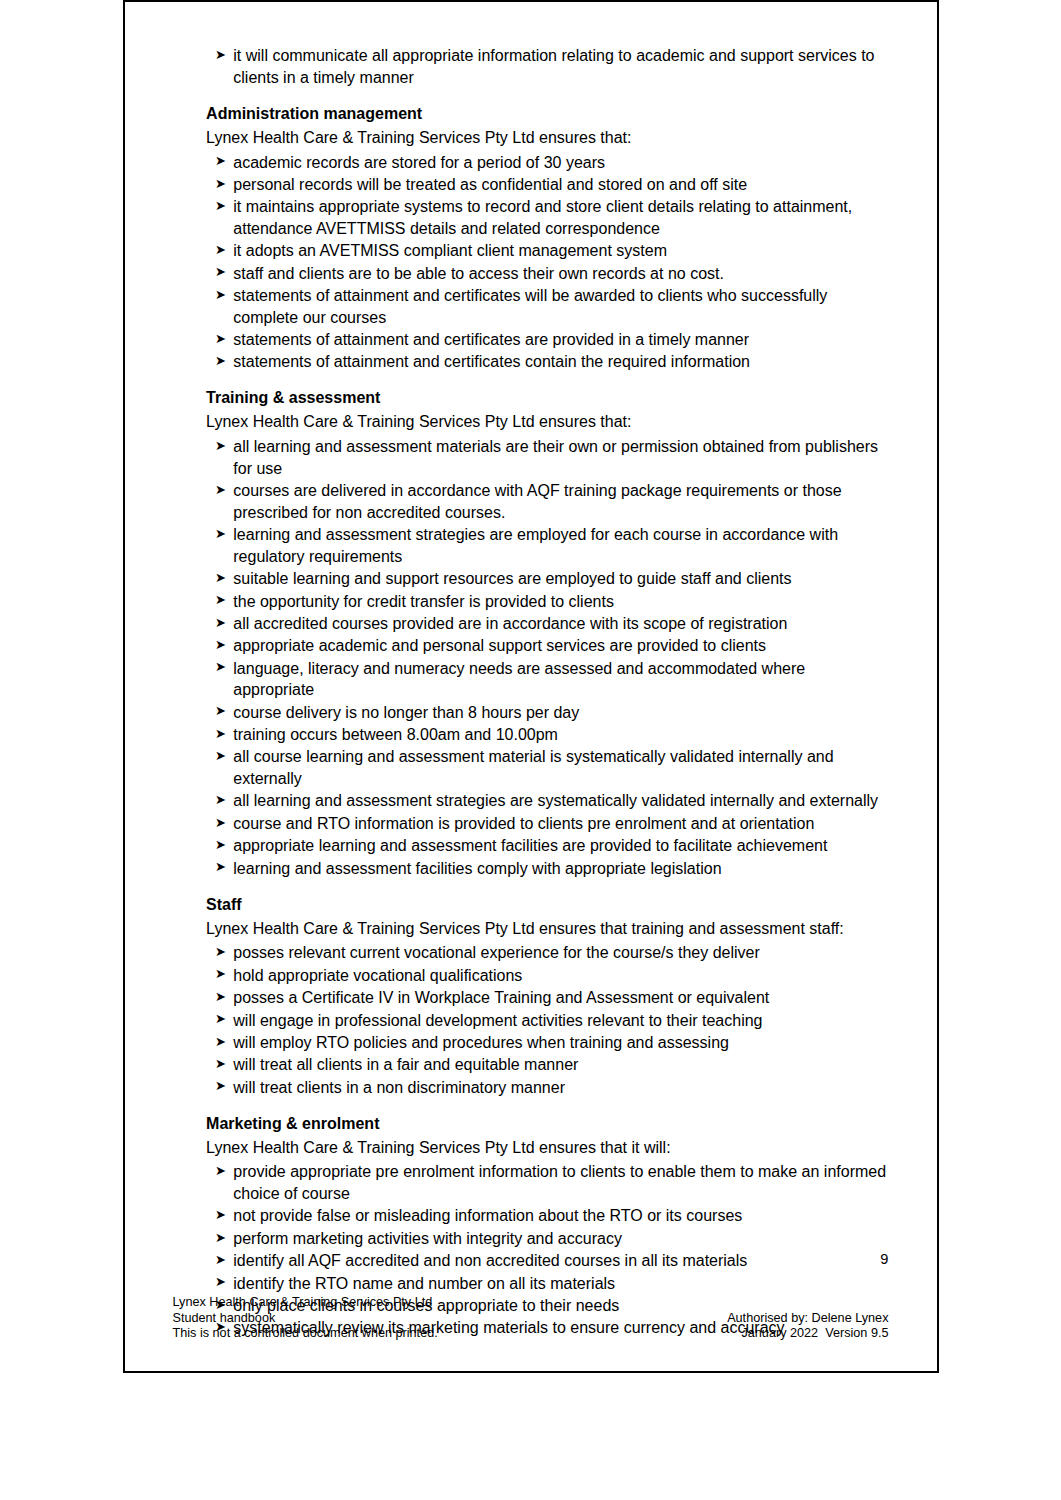it will communicate all appropriate information relating to academic and support services to clients in a timely manner
Administration management
Lynex Health Care & Training Services Pty Ltd ensures that:
academic records are stored for a period of 30 years
personal records will be treated as confidential and stored on and off site
it maintains appropriate systems to record and store client details relating to attainment, attendance AVETTMISS details and related correspondence
it adopts an AVETMISS compliant client management system
staff and clients are to be able to access their own records at no cost.
statements of attainment and certificates will be awarded to clients who successfully complete our courses
statements of attainment and certificates are provided in a timely manner
statements of attainment and certificates contain the required information
Training & assessment
Lynex Health Care & Training Services Pty Ltd ensures that:
all learning and assessment materials are their own or permission obtained from publishers for use
courses are delivered in accordance with AQF training package requirements or those prescribed for non accredited courses.
learning and assessment strategies are employed for each course in accordance with regulatory requirements
suitable learning and support resources are employed to guide staff and clients
the opportunity for credit transfer is provided to clients
all accredited courses provided are in accordance with its scope of registration
appropriate academic and personal support services are provided to clients
language, literacy and numeracy needs are assessed and accommodated where appropriate
course delivery is no longer than 8 hours per day
training occurs between 8.00am and 10.00pm
all course learning and assessment material is systematically validated internally and externally
all learning and assessment strategies are systematically validated internally and externally
course and RTO information is provided to clients pre enrolment and at orientation
appropriate learning and assessment facilities are provided to facilitate achievement
learning and assessment facilities comply with appropriate legislation
Staff
Lynex Health Care & Training Services Pty Ltd ensures that training and assessment staff:
posses relevant current vocational experience for the course/s they deliver
hold appropriate vocational qualifications
posses a Certificate IV in Workplace Training and Assessment or equivalent
will engage in professional development activities relevant to their teaching
will employ RTO policies and procedures when training and assessing
will treat all clients in a fair and equitable manner
will treat clients in a non discriminatory manner
Marketing & enrolment
Lynex Health Care & Training Services Pty Ltd ensures that it will:
provide appropriate pre enrolment information to clients to enable them to make an informed choice of course
not provide false or misleading information about the RTO or its courses
perform marketing activities with integrity and accuracy
identify all AQF accredited and non accredited courses in all its materials
identify the RTO name and number on all its materials
only place clients in courses appropriate to their needs
systematically review its marketing materials to ensure currency and accuracy
9
Lynex Health Care & Training Services Pty Ltd
Student handbook
This is not a controlled document when printed.
Authorised by: Delene Lynex
January 2022 Version 9.5